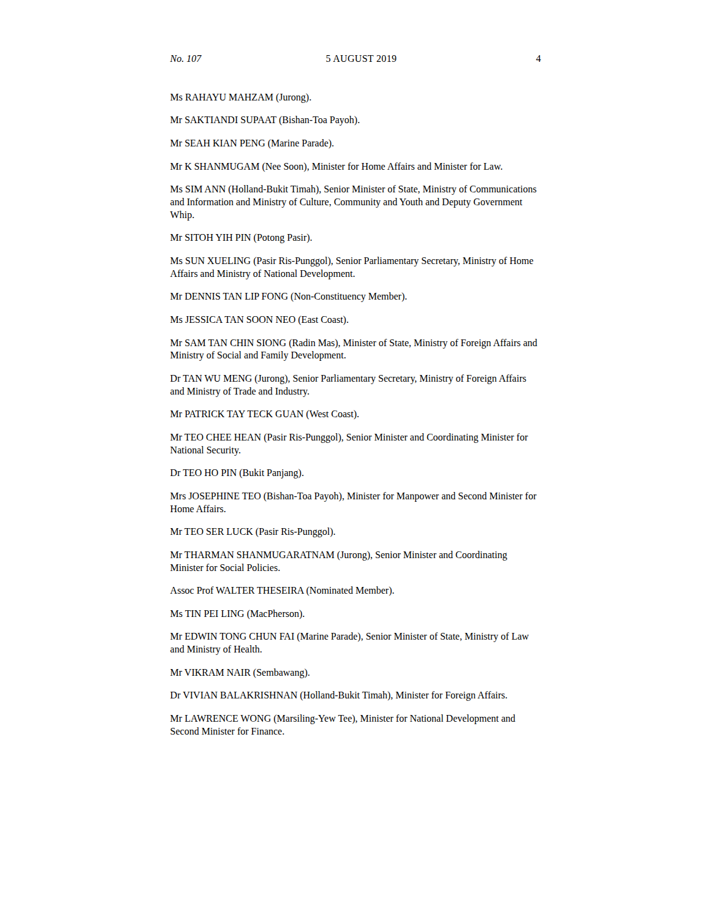No. 107
5 AUGUST 2019
4
Ms RAHAYU MAHZAM (Jurong).
Mr SAKTIANDI SUPAAT (Bishan-Toa Payoh).
Mr SEAH KIAN PENG (Marine Parade).
Mr K SHANMUGAM (Nee Soon), Minister for Home Affairs and Minister for Law.
Ms SIM ANN (Holland-Bukit Timah), Senior Minister of State, Ministry of Communications and Information and Ministry of Culture, Community and Youth and Deputy Government Whip.
Mr SITOH YIH PIN (Potong Pasir).
Ms SUN XUELING (Pasir Ris-Punggol), Senior Parliamentary Secretary, Ministry of Home Affairs and Ministry of National Development.
Mr DENNIS TAN LIP FONG (Non-Constituency Member).
Ms JESSICA TAN SOON NEO (East Coast).
Mr SAM TAN CHIN SIONG (Radin Mas), Minister of State, Ministry of Foreign Affairs and Ministry of Social and Family Development.
Dr TAN WU MENG (Jurong), Senior Parliamentary Secretary, Ministry of Foreign Affairs and Ministry of Trade and Industry.
Mr PATRICK TAY TECK GUAN (West Coast).
Mr TEO CHEE HEAN (Pasir Ris-Punggol), Senior Minister and Coordinating Minister for National Security.
Dr TEO HO PIN (Bukit Panjang).
Mrs JOSEPHINE TEO (Bishan-Toa Payoh), Minister for Manpower and Second Minister for Home Affairs.
Mr TEO SER LUCK (Pasir Ris-Punggol).
Mr THARMAN SHANMUGARATNAM (Jurong), Senior Minister and Coordinating Minister for Social Policies.
Assoc Prof WALTER THESEIRA (Nominated Member).
Ms TIN PEI LING (MacPherson).
Mr EDWIN TONG CHUN FAI (Marine Parade), Senior Minister of State, Ministry of Law and Ministry of Health.
Mr VIKRAM NAIR (Sembawang).
Dr VIVIAN BALAKRISHNAN (Holland-Bukit Timah), Minister for Foreign Affairs.
Mr LAWRENCE WONG (Marsiling-Yew Tee), Minister for National Development and Second Minister for Finance.